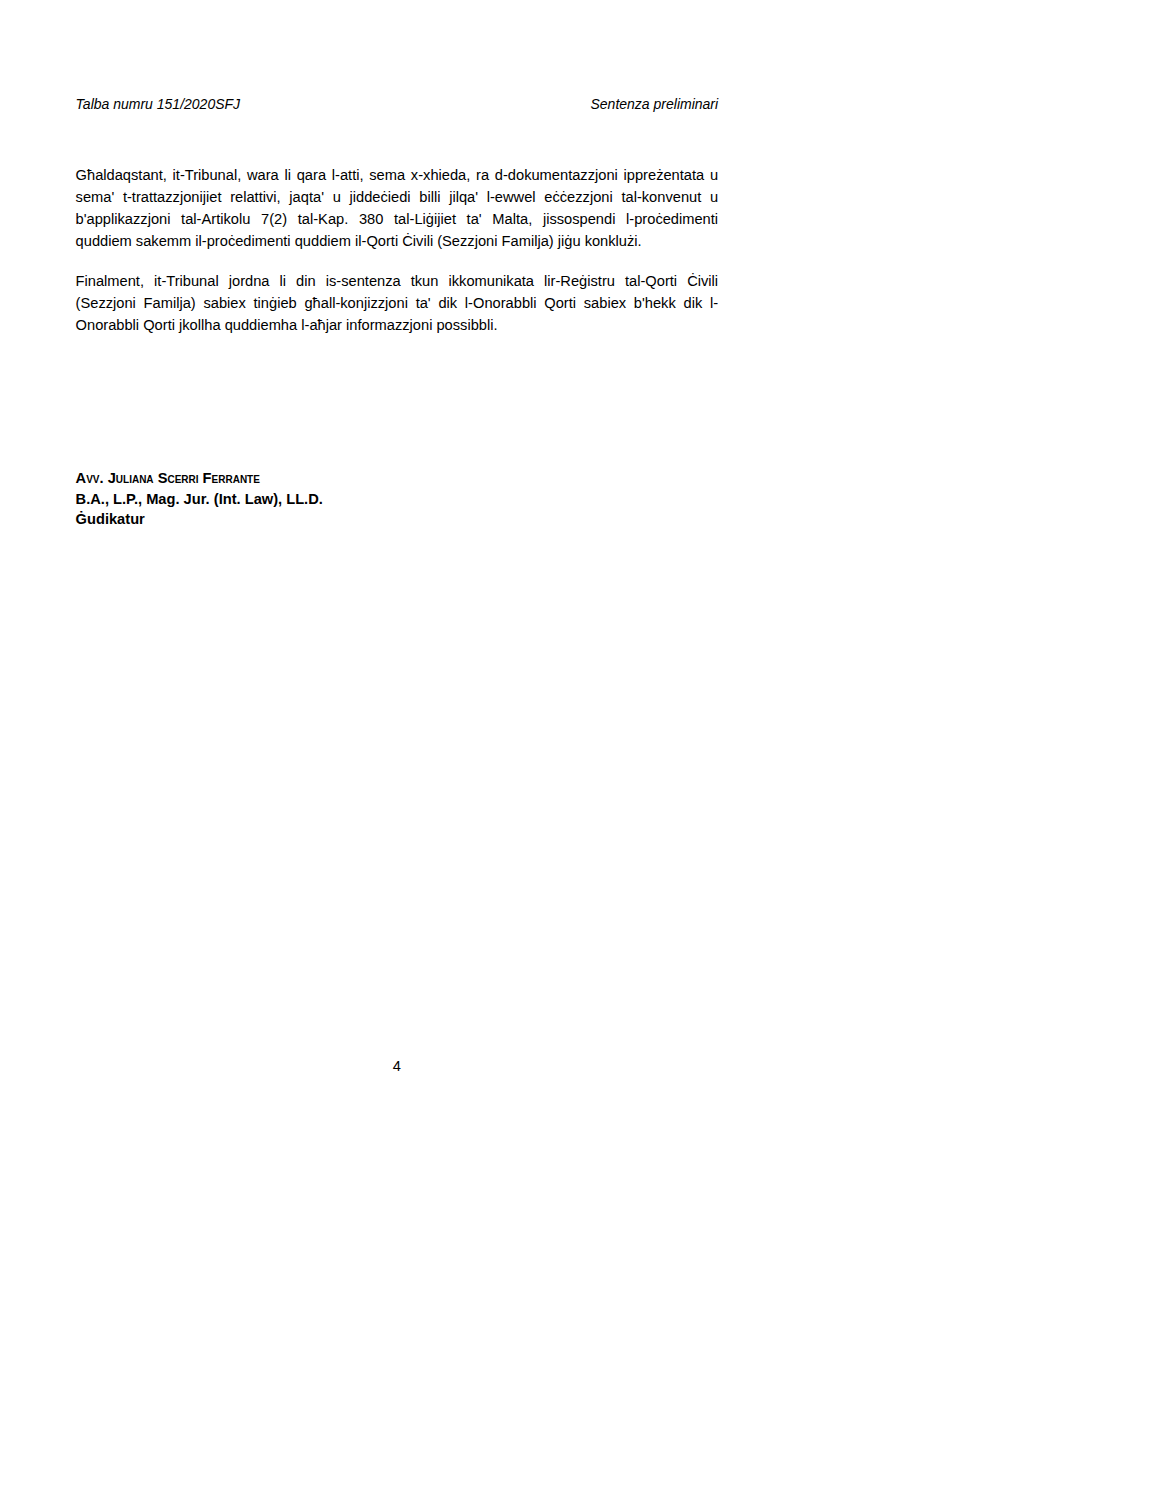Talba numru 151/2020SFJ
Sentenza preliminari
Għaldaqstant, it-Tribunal, wara li qara l-atti, sema x-xhieda, ra d-dokumentazzjoni ippreżentata u sema' t-trattazzjonijiet relattivi, jaqta' u jiddeċiedi billi jilqa' l-ewwel eċċezzjoni tal-konvenut u b'applikazzjoni tal-Artikolu 7(2) tal-Kap. 380 tal-Liġijiet ta' Malta, jissospendi l-proċedimenti quddiem sakemm il-proċedimenti quddiem il-Qorti Ċivili (Sezzjoni Familja) jiġu konklużi.
Finalment, it-Tribunal jordna li din is-sentenza tkun ikkomunikata lir-Reġistru tal-Qorti Ċivili (Sezzjoni Familja) sabiex tinġieb għall-konjizzjoni ta' dik l-Onorabbli Qorti sabiex b'hekk dik l-Onorabbli Qorti jkollha quddiemha l-aħjar informazzjoni possibbli.
Avv. Juliana Scerri Ferrante
B.A., L.P., Mag. Jur. (Int. Law), LL.D.
Ġudikatur
4